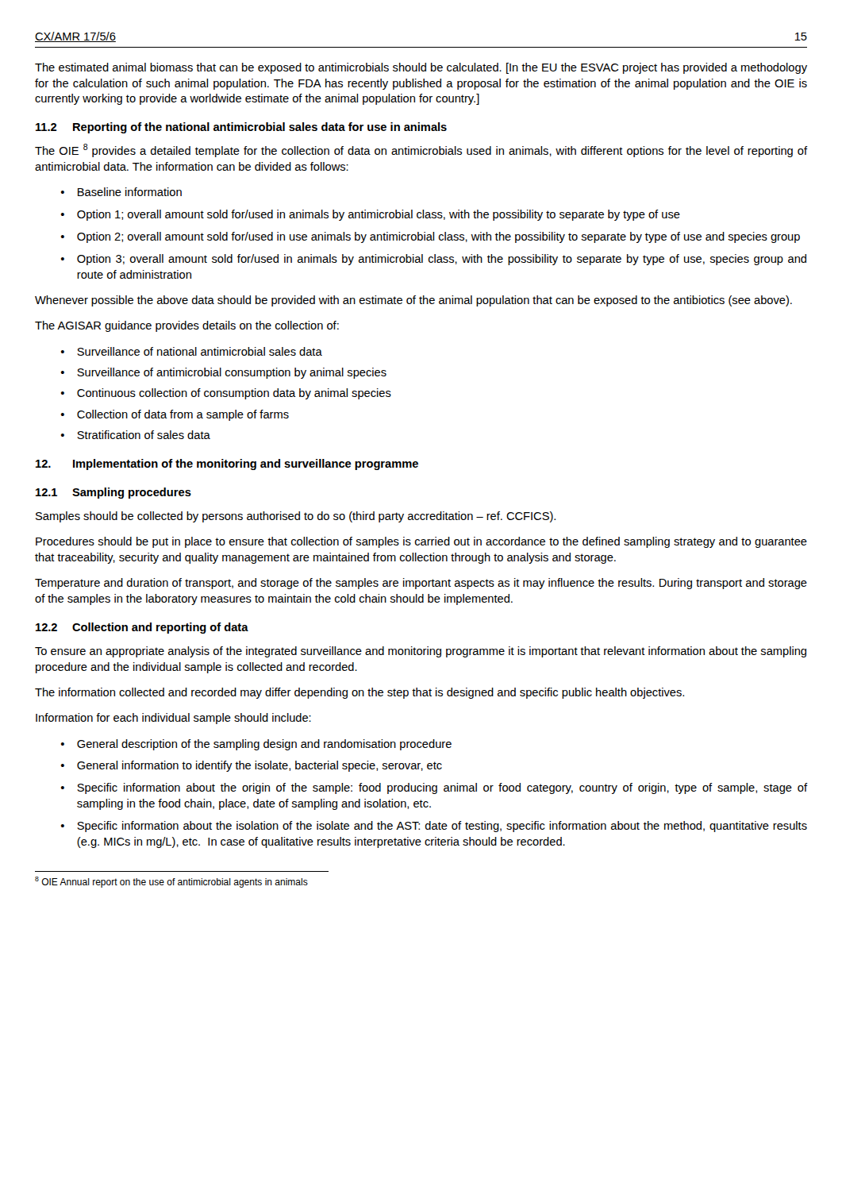CX/AMR 17/5/6 15
The estimated animal biomass that can be exposed to antimicrobials should be calculated. [In the EU the ESVAC project has provided a methodology for the calculation of such animal population. The FDA has recently published a proposal for the estimation of the animal population and the OIE is currently working to provide a worldwide estimate of the animal population for country.]
11.2 Reporting of the national antimicrobial sales data for use in animals
The OIE 8 provides a detailed template for the collection of data on antimicrobials used in animals, with different options for the level of reporting of antimicrobial data. The information can be divided as follows:
Baseline information
Option 1; overall amount sold for/used in animals by antimicrobial class, with the possibility to separate by type of use
Option 2; overall amount sold for/used in use animals by antimicrobial class, with the possibility to separate by type of use and species group
Option 3; overall amount sold for/used in animals by antimicrobial class, with the possibility to separate by type of use, species group and route of administration
Whenever possible the above data should be provided with an estimate of the animal population that can be exposed to the antibiotics (see above).
The AGISAR guidance provides details on the collection of:
Surveillance of national antimicrobial sales data
Surveillance of antimicrobial consumption by animal species
Continuous collection of consumption data by animal species
Collection of data from a sample of farms
Stratification of sales data
12. Implementation of the monitoring and surveillance programme
12.1 Sampling procedures
Samples should be collected by persons authorised to do so (third party accreditation – ref. CCFICS).
Procedures should be put in place to ensure that collection of samples is carried out in accordance to the defined sampling strategy and to guarantee that traceability, security and quality management are maintained from collection through to analysis and storage.
Temperature and duration of transport, and storage of the samples are important aspects as it may influence the results. During transport and storage of the samples in the laboratory measures to maintain the cold chain should be implemented.
12.2 Collection and reporting of data
To ensure an appropriate analysis of the integrated surveillance and monitoring programme it is important that relevant information about the sampling procedure and the individual sample is collected and recorded.
The information collected and recorded may differ depending on the step that is designed and specific public health objectives.
Information for each individual sample should include:
General description of the sampling design and randomisation procedure
General information to identify the isolate, bacterial specie, serovar, etc
Specific information about the origin of the sample: food producing animal or food category, country of origin, type of sample, stage of sampling in the food chain, place, date of sampling and isolation, etc.
Specific information about the isolation of the isolate and the AST: date of testing, specific information about the method, quantitative results (e.g. MICs in mg/L), etc. In case of qualitative results interpretative criteria should be recorded.
8 OIE Annual report on the use of antimicrobial agents in animals